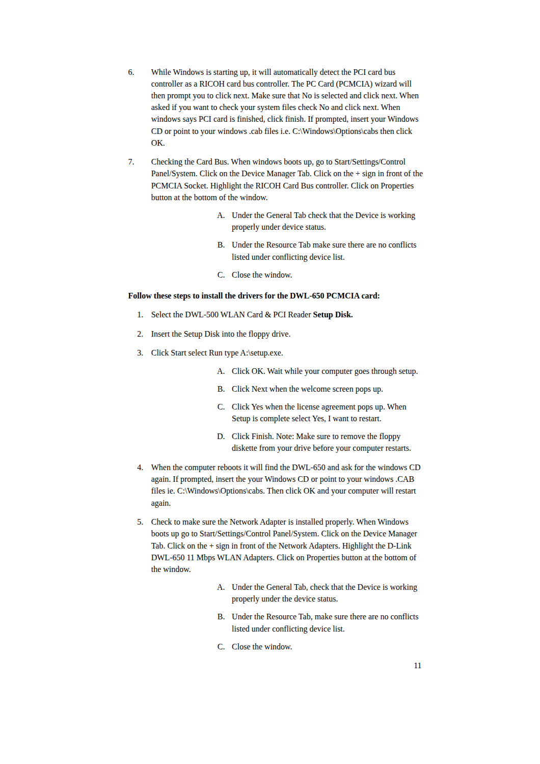While Windows is starting up, it will automatically detect the PCI card bus controller as a RICOH card bus controller. The PC Card (PCMCIA) wizard will then prompt you to click next. Make sure that No is selected and click next. When asked if you want to check your system files check No and click next. When windows says PCI card is finished, click finish. If prompted, insert your Windows CD or point to your windows .cab files i.e. C:\Windows\Options\cabs then click OK.
Checking the Card Bus. When windows boots up, go to Start/Settings/Control Panel/System. Click on the Device Manager Tab. Click on the + sign in front of the PCMCIA Socket. Highlight the RICOH Card Bus controller. Click on Properties button at the bottom of the window.
Under the General Tab check that the Device is working properly under device status.
Under the Resource Tab make sure there are no conflicts listed under conflicting device list.
Close the window.
Follow these steps to install the drivers for the DWL-650 PCMCIA card:
Select the DWL-500 WLAN Card & PCI Reader Setup Disk.
Insert the Setup Disk into the floppy drive.
Click Start select Run type A:\setup.exe.
Click OK. Wait while your computer goes through setup.
Click Next when the welcome screen pops up.
Click Yes when the license agreement pops up. When Setup is complete select Yes, I want to restart.
Click Finish. Note: Make sure to remove the floppy diskette from your drive before your computer restarts.
When the computer reboots it will find the DWL-650 and ask for the windows CD again. If prompted, insert the your Windows CD or point to your windows .CAB files ie. C:\Windows\Options\cabs. Then click OK and your computer will restart again.
Check to make sure the Network Adapter is installed properly. When Windows boots up go to Start/Settings/Control Panel/System. Click on the Device Manager Tab. Click on the + sign in front of the Network Adapters. Highlight the D-Link DWL-650 11 Mbps WLAN Adapters. Click on Properties button at the bottom of the window.
Under the General Tab, check that the Device is working properly under the device status.
Under the Resource Tab, make sure there are no conflicts listed under conflicting device list.
Close the window.
11